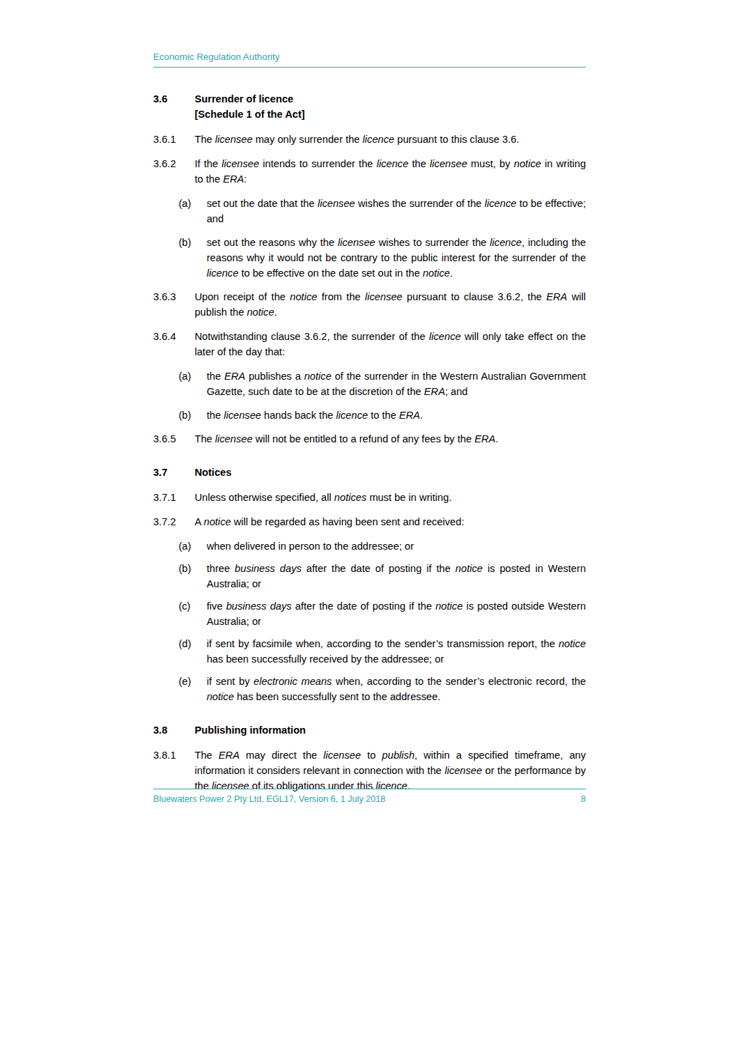Economic Regulation Authority
3.6 Surrender of licence
[Schedule 1 of the Act]
3.6.1
The licensee may only surrender the licence pursuant to this clause 3.6.
3.6.2
If the licensee intends to surrender the licence the licensee must, by notice in writing to the ERA:
(a)
set out the date that the licensee wishes the surrender of the licence to be effective; and
(b)
set out the reasons why the licensee wishes to surrender the licence, including the reasons why it would not be contrary to the public interest for the surrender of the licence to be effective on the date set out in the notice.
3.6.3
Upon receipt of the notice from the licensee pursuant to clause 3.6.2, the ERA will publish the notice.
3.6.4
Notwithstanding clause 3.6.2, the surrender of the licence will only take effect on the later of the day that:
(a)
the ERA publishes a notice of the surrender in the Western Australian Government Gazette, such date to be at the discretion of the ERA; and
(b)
the licensee hands back the licence to the ERA.
3.6.5
The licensee will not be entitled to a refund of any fees by the ERA.
3.7
Notices
3.7.1
Unless otherwise specified, all notices must be in writing.
3.7.2
A notice will be regarded as having been sent and received:
(a)
when delivered in person to the addressee; or
(b)
three business days after the date of posting if the notice is posted in Western Australia; or
(c)
five business days after the date of posting if the notice is posted outside Western Australia; or
(d)
if sent by facsimile when, according to the sender’s transmission report, the notice has been successfully received by the addressee; or
(e)
if sent by electronic means when, according to the sender’s electronic record, the notice has been successfully sent to the addressee.
3.8
Publishing information
3.8.1
The ERA may direct the licensee to publish, within a specified timeframe, any information it considers relevant in connection with the licensee or the performance by the licensee of its obligations under this licence.
Bluewaters Power 2 Pty Ltd, EGL17, Version 6, 1 July 2018 8